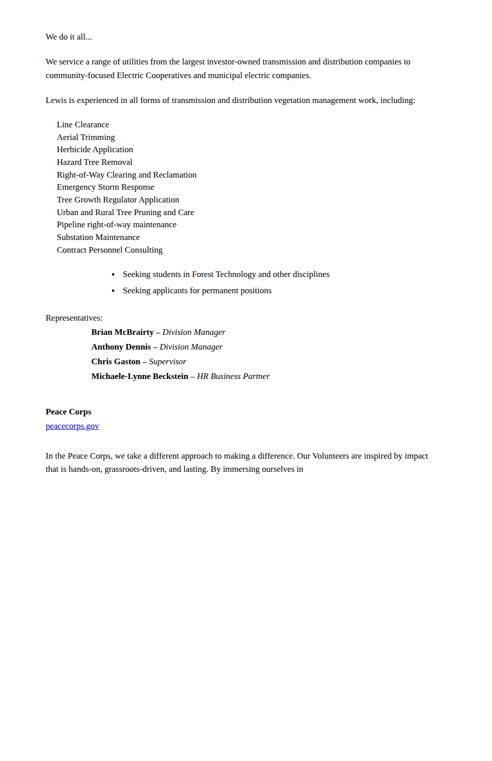We do it all...
We service a range of utilities from the largest investor-owned transmission and distribution companies to community-focused Electric Cooperatives and municipal electric companies.
Lewis is experienced in all forms of transmission and distribution vegetation management work, including:
Line Clearance
Aerial Trimming
Herbicide Application
Hazard Tree Removal
Right-of-Way Clearing and Reclamation
Emergency Storm Response
Tree Growth Regulator Application
Urban and Rural Tree Pruning and Care
Pipeline right-of-way maintenance
Substation Maintenance
Contract Personnel Consulting
Seeking students in Forest Technology and other disciplines
Seeking applicants for permanent positions
Representatives:
Brian McBrairty – Division Manager
Anthony Dennis – Division Manager
Chris Gaston – Supervisor
Michaele-Lynne Beckstein – HR Business Partner
Peace Corps
peacecorps.gov
In the Peace Corps, we take a different approach to making a difference. Our Volunteers are inspired by impact that is hands-on, grassroots-driven, and lasting. By immersing ourselves in